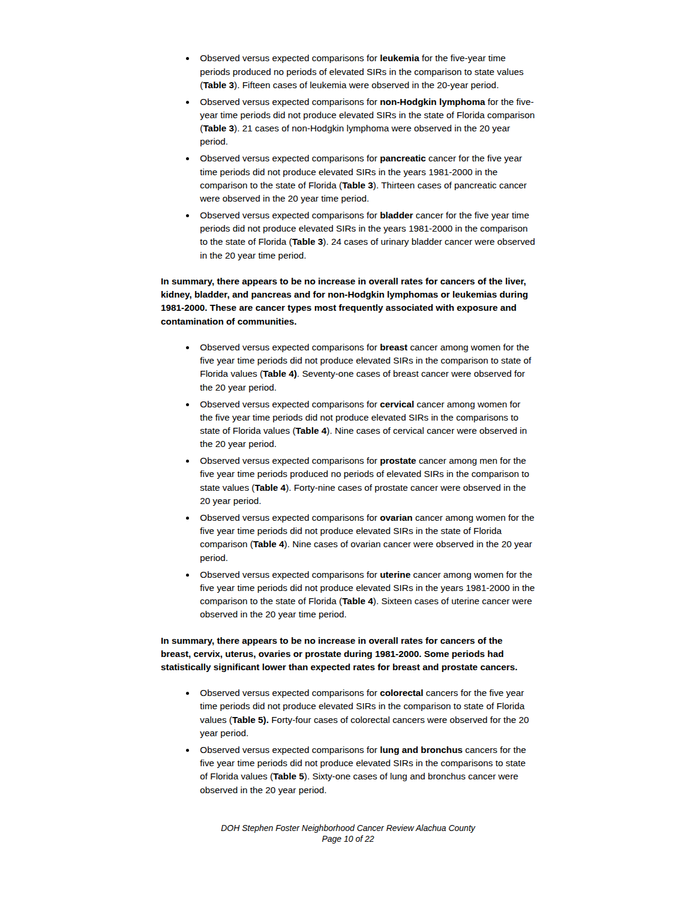Observed versus expected comparisons for leukemia for the five-year time periods produced no periods of elevated SIRs in the comparison to state values (Table 3). Fifteen cases of leukemia were observed in the 20-year period.
Observed versus expected comparisons for non-Hodgkin lymphoma for the five-year time periods did not produce elevated SIRs in the state of Florida comparison (Table 3). 21 cases of non-Hodgkin lymphoma were observed in the 20 year period.
Observed versus expected comparisons for pancreatic cancer for the five year time periods did not produce elevated SIRs in the years 1981-2000 in the comparison to the state of Florida (Table 3). Thirteen cases of pancreatic cancer were observed in the 20 year time period.
Observed versus expected comparisons for bladder cancer for the five year time periods did not produce elevated SIRs in the years 1981-2000 in the comparison to the state of Florida (Table 3). 24 cases of urinary bladder cancer were observed in the 20 year time period.
In summary, there appears to be no increase in overall rates for cancers of the liver, kidney, bladder, and pancreas and for non-Hodgkin lymphomas or leukemias during 1981-2000. These are cancer types most frequently associated with exposure and contamination of communities.
Observed versus expected comparisons for breast cancer among women for the five year time periods did not produce elevated SIRs in the comparison to state of Florida values (Table 4). Seventy-one cases of breast cancer were observed for the 20 year period.
Observed versus expected comparisons for cervical cancer among women for the five year time periods did not produce elevated SIRs in the comparisons to state of Florida values (Table 4). Nine cases of cervical cancer were observed in the 20 year period.
Observed versus expected comparisons for prostate cancer among men for the five year time periods produced no periods of elevated SIRs in the comparison to state values (Table 4). Forty-nine cases of prostate cancer were observed in the 20 year period.
Observed versus expected comparisons for ovarian cancer among women for the five year time periods did not produce elevated SIRs in the state of Florida comparison (Table 4). Nine cases of ovarian cancer were observed in the 20 year period.
Observed versus expected comparisons for uterine cancer among women for the five year time periods did not produce elevated SIRs in the years 1981-2000 in the comparison to the state of Florida (Table 4). Sixteen cases of uterine cancer were observed in the 20 year time period.
In summary, there appears to be no increase in overall rates for cancers of the breast, cervix, uterus, ovaries or prostate during 1981-2000. Some periods had statistically significant lower than expected rates for breast and prostate cancers.
Observed versus expected comparisons for colorectal cancers for the five year time periods did not produce elevated SIRs in the comparison to state of Florida values (Table 5). Forty-four cases of colorectal cancers were observed for the 20 year period.
Observed versus expected comparisons for lung and bronchus cancers for the five year time periods did not produce elevated SIRs in the comparisons to state of Florida values (Table 5). Sixty-one cases of lung and bronchus cancer were observed in the 20 year period.
DOH Stephen Foster Neighborhood Cancer Review Alachua County
Page 10 of 22